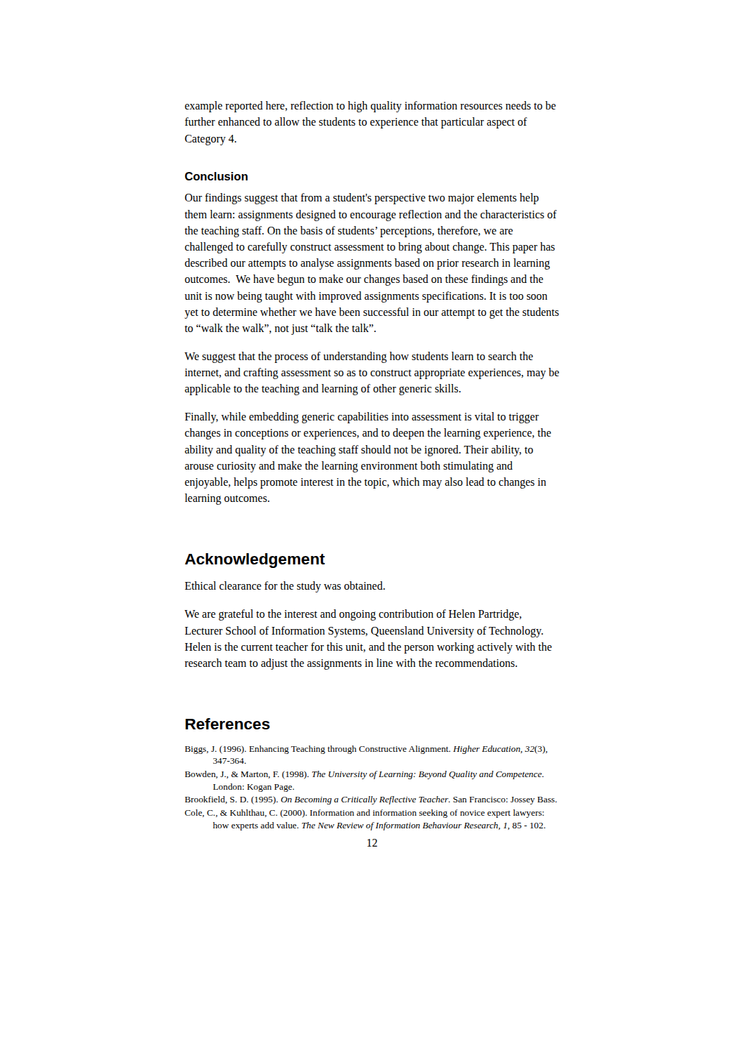example reported here, reflection to high quality information resources needs to be further enhanced to allow the students to experience that particular aspect of Category 4.
Conclusion
Our findings suggest that from a student's perspective two major elements help them learn: assignments designed to encourage reflection and the characteristics of the teaching staff. On the basis of students’ perceptions, therefore, we are challenged to carefully construct assessment to bring about change. This paper has described our attempts to analyse assignments based on prior research in learning outcomes. We have begun to make our changes based on these findings and the unit is now being taught with improved assignments specifications. It is too soon yet to determine whether we have been successful in our attempt to get the students to “walk the walk”, not just “talk the talk”.
We suggest that the process of understanding how students learn to search the internet, and crafting assessment so as to construct appropriate experiences, may be applicable to the teaching and learning of other generic skills.
Finally, while embedding generic capabilities into assessment is vital to trigger changes in conceptions or experiences, and to deepen the learning experience, the ability and quality of the teaching staff should not be ignored. Their ability, to arouse curiosity and make the learning environment both stimulating and enjoyable, helps promote interest in the topic, which may also lead to changes in learning outcomes.
Acknowledgement
Ethical clearance for the study was obtained.
We are grateful to the interest and ongoing contribution of Helen Partridge, Lecturer School of Information Systems, Queensland University of Technology. Helen is the current teacher for this unit, and the person working actively with the research team to adjust the assignments in line with the recommendations.
References
Biggs, J. (1996). Enhancing Teaching through Constructive Alignment. Higher Education, 32(3), 347-364.
Bowden, J., & Marton, F. (1998). The University of Learning: Beyond Quality and Competence. London: Kogan Page.
Brookfield, S. D. (1995). On Becoming a Critically Reflective Teacher. San Francisco: Jossey Bass.
Cole, C., & Kuhlthau, C. (2000). Information and information seeking of novice expert lawyers: how experts add value. The New Review of Information Behaviour Research, 1, 85 - 102.
12